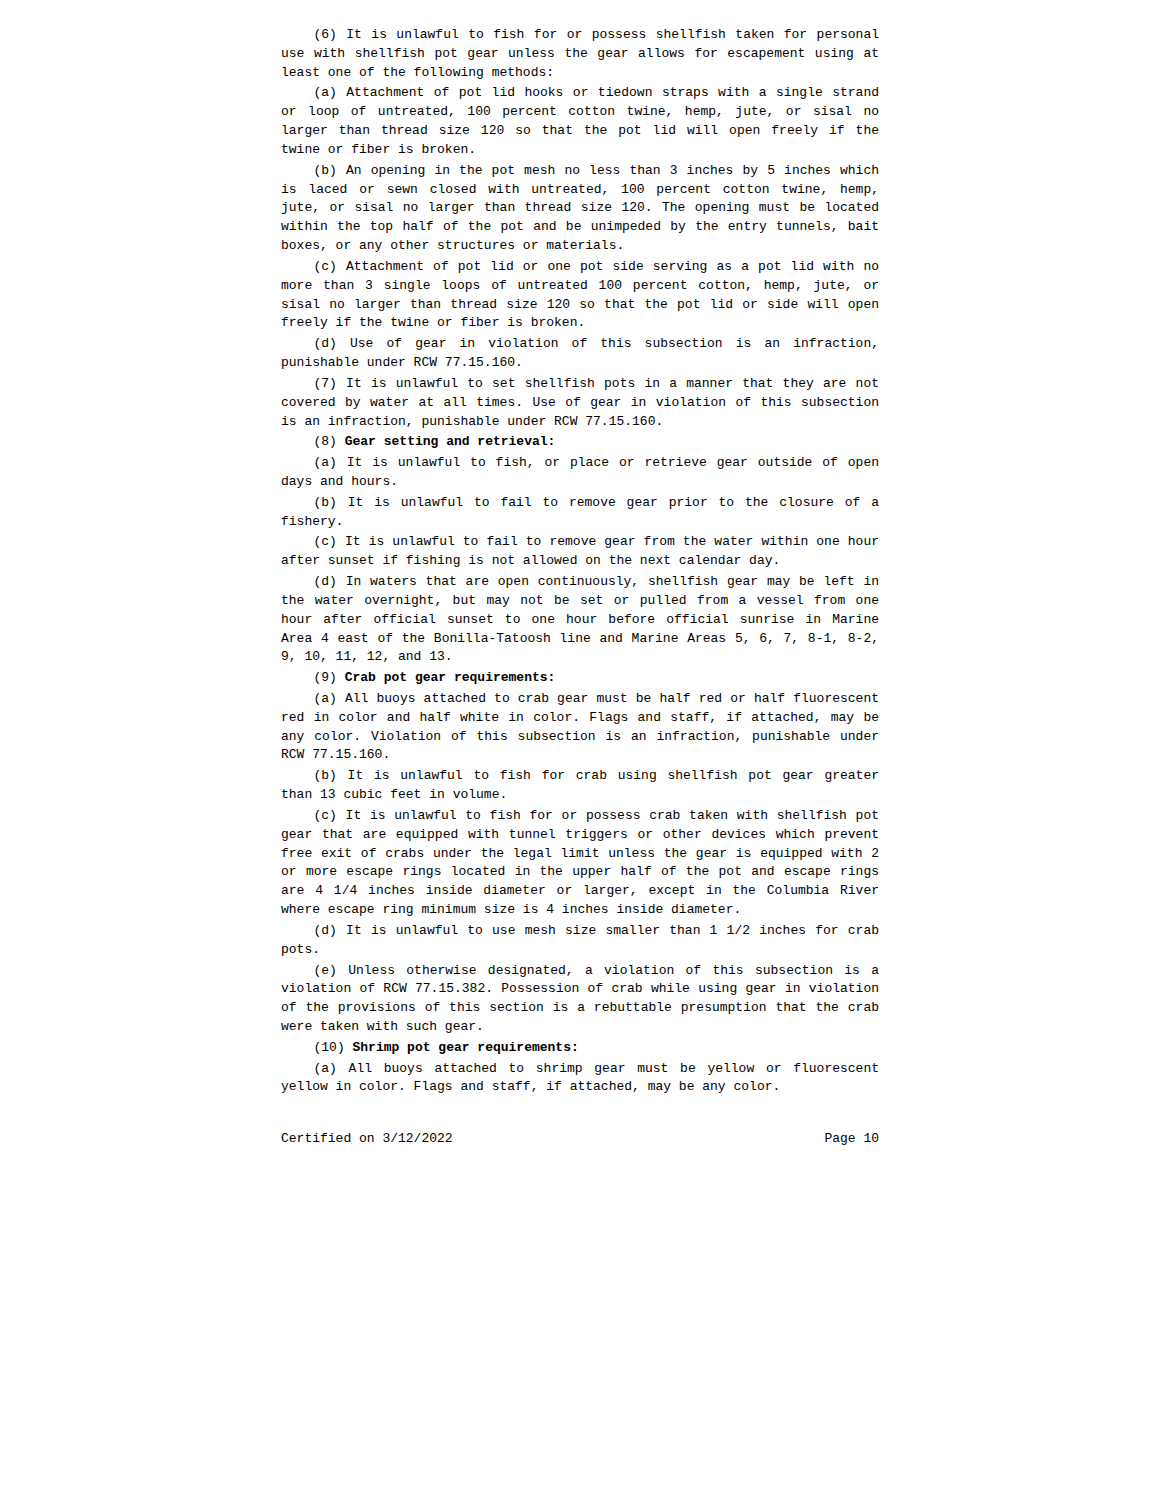(6) It is unlawful to fish for or possess shellfish taken for personal use with shellfish pot gear unless the gear allows for escapement using at least one of the following methods:
(a) Attachment of pot lid hooks or tiedown straps with a single strand or loop of untreated, 100 percent cotton twine, hemp, jute, or sisal no larger than thread size 120 so that the pot lid will open freely if the twine or fiber is broken.
(b) An opening in the pot mesh no less than 3 inches by 5 inches which is laced or sewn closed with untreated, 100 percent cotton twine, hemp, jute, or sisal no larger than thread size 120. The opening must be located within the top half of the pot and be unimpeded by the entry tunnels, bait boxes, or any other structures or materials.
(c) Attachment of pot lid or one pot side serving as a pot lid with no more than 3 single loops of untreated 100 percent cotton, hemp, jute, or sisal no larger than thread size 120 so that the pot lid or side will open freely if the twine or fiber is broken.
(d) Use of gear in violation of this subsection is an infraction, punishable under RCW 77.15.160.
(7) It is unlawful to set shellfish pots in a manner that they are not covered by water at all times. Use of gear in violation of this subsection is an infraction, punishable under RCW 77.15.160.
(8) Gear setting and retrieval:
(a) It is unlawful to fish, or place or retrieve gear outside of open days and hours.
(b) It is unlawful to fail to remove gear prior to the closure of a fishery.
(c) It is unlawful to fail to remove gear from the water within one hour after sunset if fishing is not allowed on the next calendar day.
(d) In waters that are open continuously, shellfish gear may be left in the water overnight, but may not be set or pulled from a vessel from one hour after official sunset to one hour before official sunrise in Marine Area 4 east of the Bonilla-Tatoosh line and Marine Areas 5, 6, 7, 8-1, 8-2, 9, 10, 11, 12, and 13.
(9) Crab pot gear requirements:
(a) All buoys attached to crab gear must be half red or half fluorescent red in color and half white in color. Flags and staff, if attached, may be any color. Violation of this subsection is an infraction, punishable under RCW 77.15.160.
(b) It is unlawful to fish for crab using shellfish pot gear greater than 13 cubic feet in volume.
(c) It is unlawful to fish for or possess crab taken with shellfish pot gear that are equipped with tunnel triggers or other devices which prevent free exit of crabs under the legal limit unless the gear is equipped with 2 or more escape rings located in the upper half of the pot and escape rings are 4 1/4 inches inside diameter or larger, except in the Columbia River where escape ring minimum size is 4 inches inside diameter.
(d) It is unlawful to use mesh size smaller than 1 1/2 inches for crab pots.
(e) Unless otherwise designated, a violation of this subsection is a violation of RCW 77.15.382. Possession of crab while using gear in violation of the provisions of this section is a rebuttable presumption that the crab were taken with such gear.
(10) Shrimp pot gear requirements:
(a) All buoys attached to shrimp gear must be yellow or fluorescent yellow in color. Flags and staff, if attached, may be any color.
Certified on 3/12/2022 Page 10